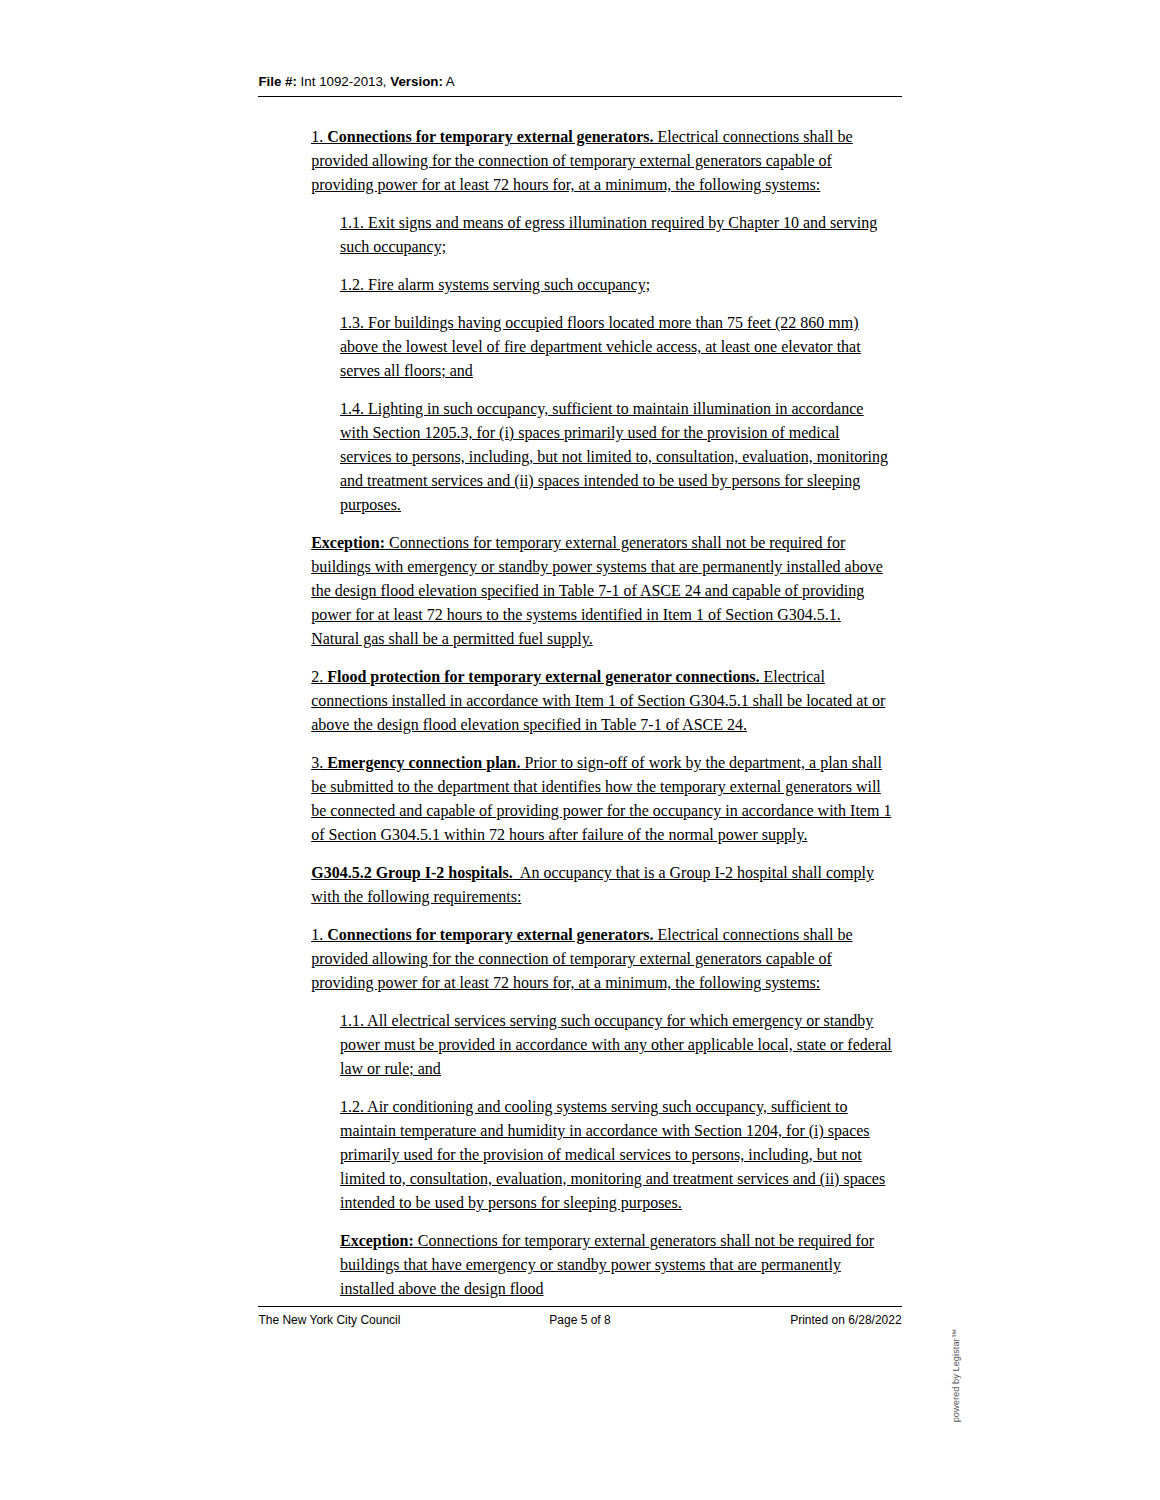File #: Int 1092-2013, Version: A
1. Connections for temporary external generators. Electrical connections shall be provided allowing for the connection of temporary external generators capable of providing power for at least 72 hours for, at a minimum, the following systems:
1.1. Exit signs and means of egress illumination required by Chapter 10 and serving such occupancy;
1.2. Fire alarm systems serving such occupancy;
1.3. For buildings having occupied floors located more than 75 feet (22 860 mm) above the lowest level of fire department vehicle access, at least one elevator that serves all floors; and
1.4. Lighting in such occupancy, sufficient to maintain illumination in accordance with Section 1205.3, for (i) spaces primarily used for the provision of medical services to persons, including, but not limited to, consultation, evaluation, monitoring and treatment services and (ii) spaces intended to be used by persons for sleeping purposes.
Exception: Connections for temporary external generators shall not be required for buildings with emergency or standby power systems that are permanently installed above the design flood elevation specified in Table 7-1 of ASCE 24 and capable of providing power for at least 72 hours to the systems identified in Item 1 of Section G304.5.1. Natural gas shall be a permitted fuel supply.
2. Flood protection for temporary external generator connections. Electrical connections installed in accordance with Item 1 of Section G304.5.1 shall be located at or above the design flood elevation specified in Table 7-1 of ASCE 24.
3. Emergency connection plan. Prior to sign-off of work by the department, a plan shall be submitted to the department that identifies how the temporary external generators will be connected and capable of providing power for the occupancy in accordance with Item 1 of Section G304.5.1 within 72 hours after failure of the normal power supply.
G304.5.2 Group I-2 hospitals. An occupancy that is a Group I-2 hospital shall comply with the following requirements:
1. Connections for temporary external generators. Electrical connections shall be provided allowing for the connection of temporary external generators capable of providing power for at least 72 hours for, at a minimum, the following systems:
1.1. All electrical services serving such occupancy for which emergency or standby power must be provided in accordance with any other applicable local, state or federal law or rule; and
1.2. Air conditioning and cooling systems serving such occupancy, sufficient to maintain temperature and humidity in accordance with Section 1204, for (i) spaces primarily used for the provision of medical services to persons, including, but not limited to, consultation, evaluation, monitoring and treatment services and (ii) spaces intended to be used by persons for sleeping purposes.
Exception: Connections for temporary external generators shall not be required for buildings that have emergency or standby power systems that are permanently installed above the design flood
The New York City Council
Page 5 of 8
Printed on 6/28/2022
powered by Legistar™